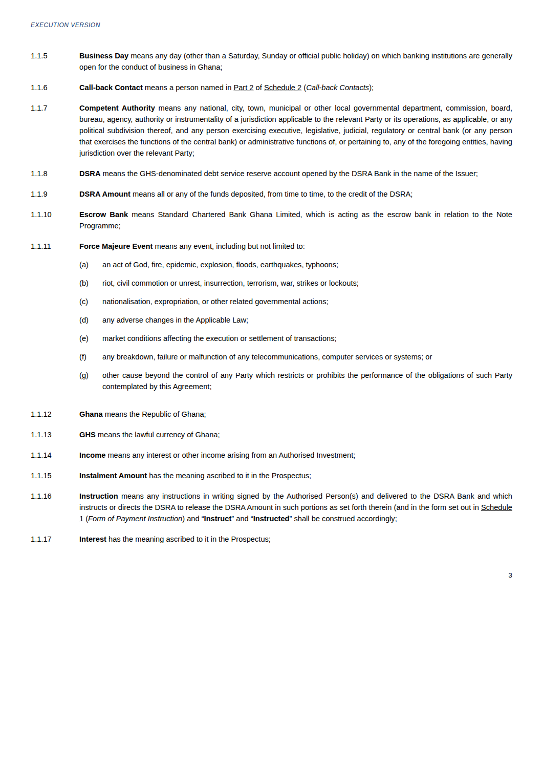EXECUTION VERSION
1.1.5
Business Day means any day (other than a Saturday, Sunday or official public holiday) on which banking institutions are generally open for the conduct of business in Ghana;
1.1.6
Call-back Contact means a person named in Part 2 of Schedule 2 (Call-back Contacts);
1.1.7
Competent Authority means any national, city, town, municipal or other local governmental department, commission, board, bureau, agency, authority or instrumentality of a jurisdiction applicable to the relevant Party or its operations, as applicable, or any political subdivision thereof, and any person exercising executive, legislative, judicial, regulatory or central bank (or any person that exercises the functions of the central bank) or administrative functions of, or pertaining to, any of the foregoing entities, having jurisdiction over the relevant Party;
1.1.8
DSRA means the GHS-denominated debt service reserve account opened by the DSRA Bank in the name of the Issuer;
1.1.9
DSRA Amount means all or any of the funds deposited, from time to time, to the credit of the DSRA;
1.1.10
Escrow Bank means Standard Chartered Bank Ghana Limited, which is acting as the escrow bank in relation to the Note Programme;
1.1.11
Force Majeure Event means any event, including but not limited to:
(a)
an act of God, fire, epidemic, explosion, floods, earthquakes, typhoons;
(b)
riot, civil commotion or unrest, insurrection, terrorism, war, strikes or lockouts;
(c)
nationalisation, expropriation, or other related governmental actions;
(d)
any adverse changes in the Applicable Law;
(e)
market conditions affecting the execution or settlement of transactions;
(f)
any breakdown, failure or malfunction of any telecommunications, computer services or systems; or
(g)
other cause beyond the control of any Party which restricts or prohibits the performance of the obligations of such Party contemplated by this Agreement;
1.1.12
Ghana means the Republic of Ghana;
1.1.13
GHS means the lawful currency of Ghana;
1.1.14
Income means any interest or other income arising from an Authorised Investment;
1.1.15
Instalment Amount has the meaning ascribed to it in the Prospectus;
1.1.16
Instruction means any instructions in writing signed by the Authorised Person(s) and delivered to the DSRA Bank and which instructs or directs the DSRA to release the DSRA Amount in such portions as set forth therein (and in the form set out in Schedule 1 (Form of Payment Instruction) and “Instruct” and “Instructed” shall be construed accordingly;
1.1.17
Interest has the meaning ascribed to it in the Prospectus;
3